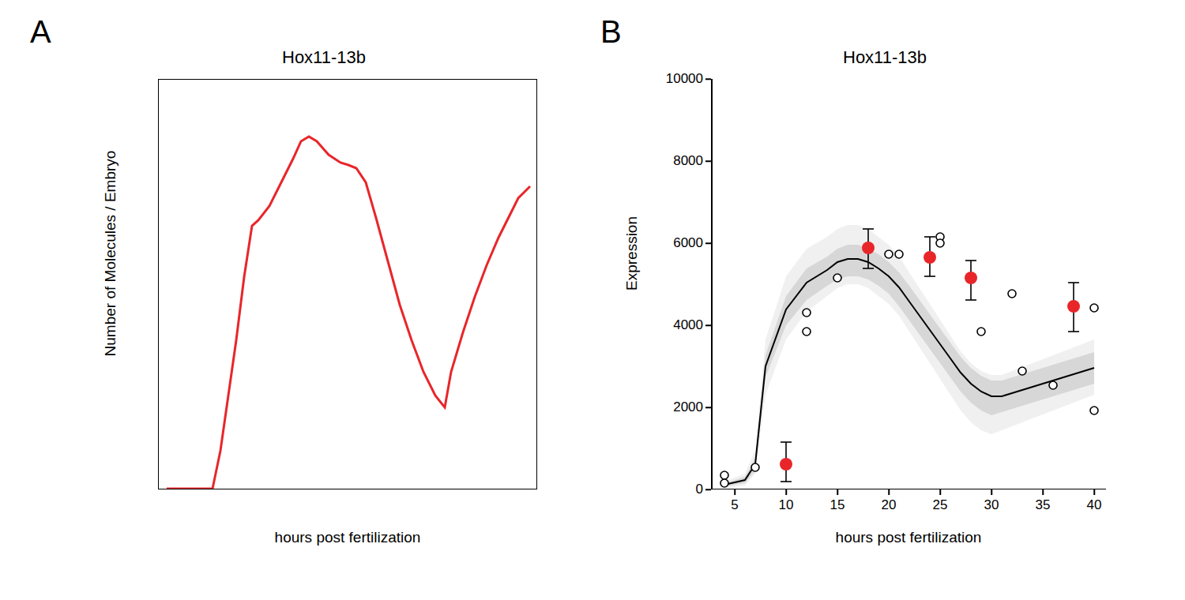A
B
Hox11-13b
Number of Molecules / Embryo
hours post fertilization
0
500
1000
1500
0
6
12
18
24
36
48
Hox11-13b
Expression
hours post fertilization
0
2000
4000
6000
8000
10000
5
10
15
20
25
30
35
40